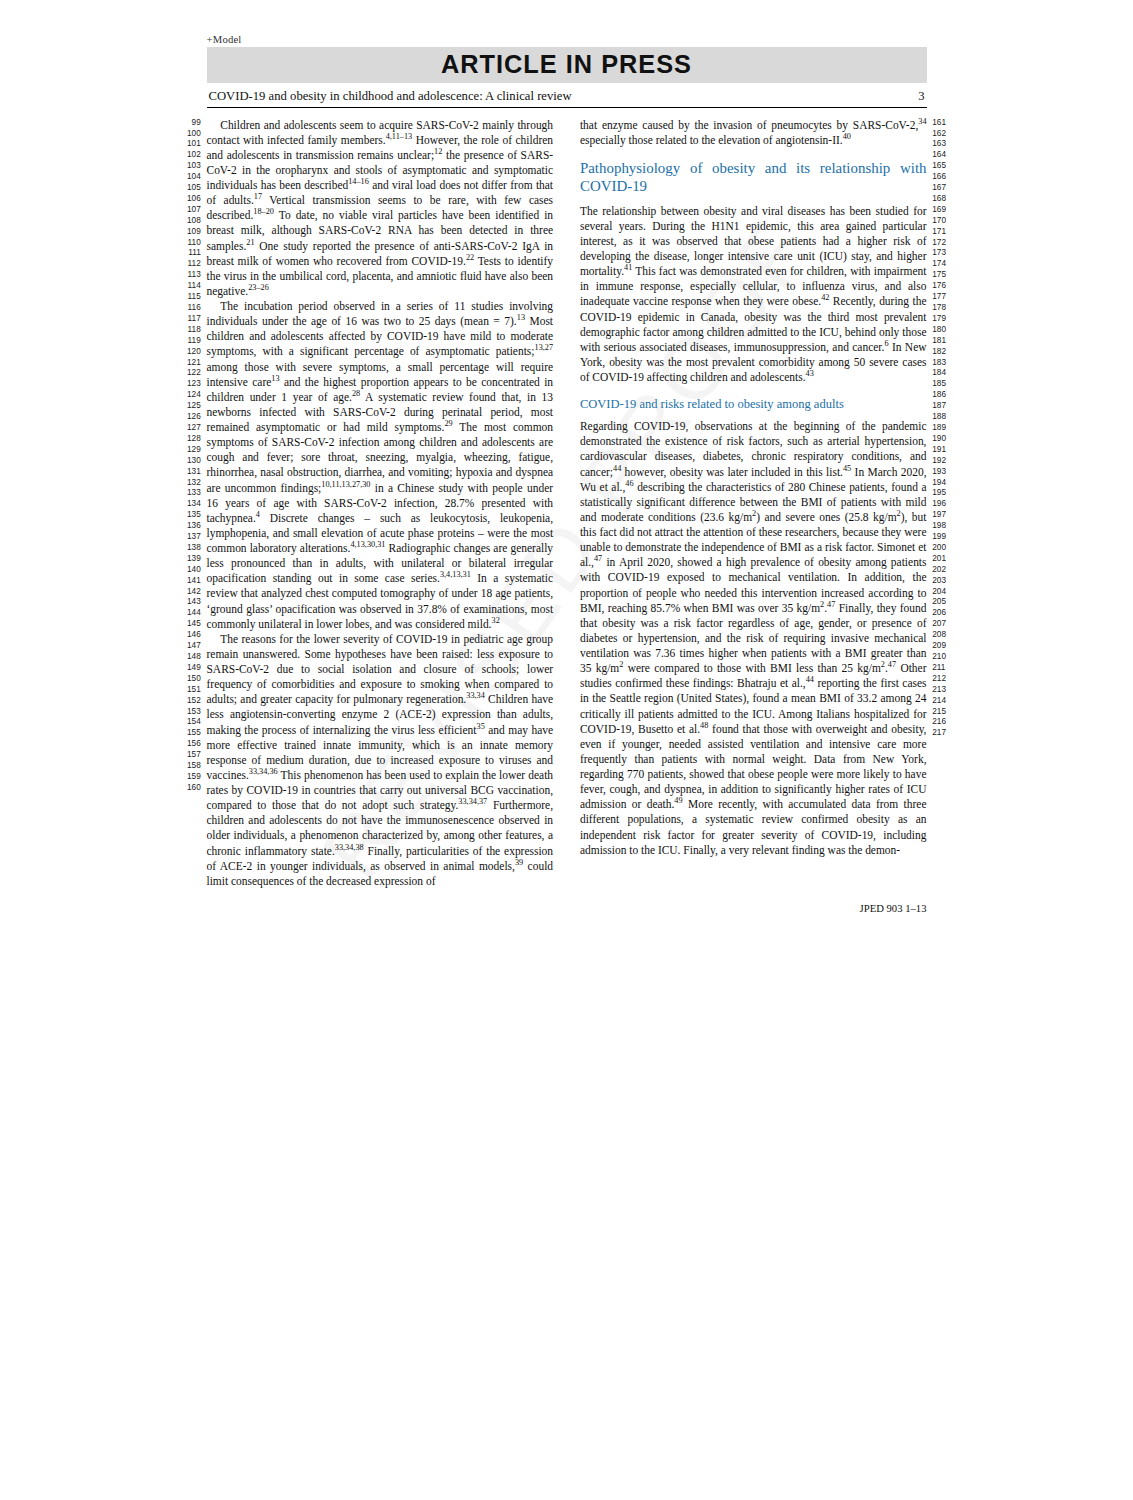REVISED PROOF
+Model
ARTICLE IN PRESS
COVID-19 and obesity in childhood and adolescence: A clinical review 3
99100101102103104105106107108109110111112113114115116117118119120121122123124125126127128129130131132133134135136137138139140141142143144145146147148149150151152153154155156157158159160
Children and adolescents seem to acquire SARS-CoV-2 mainly through contact with infected family members.4,11–13 However, the role of children and adolescents in transmission remains unclear;12 the presence of SARS-CoV-2 in the oropharynx and stools of asymptomatic and symptomatic individuals has been described14–16 and viral load does not differ from that of adults.17 Vertical transmission seems to be rare, with few cases described.18–20 To date, no viable viral particles have been identified in breast milk, although SARS-CoV-2 RNA has been detected in three samples.21 One study reported the presence of anti-SARS-CoV-2 IgA in breast milk of women who recovered from COVID-19.22 Tests to identify the virus in the umbilical cord, placenta, and amniotic fluid have also been negative.23–26
The incubation period observed in a series of 11 studies involving individuals under the age of 16 was two to 25 days (mean = 7).13 Most children and adolescents affected by COVID-19 have mild to moderate symptoms, with a significant percentage of asymptomatic patients;13,27 among those with severe symptoms, a small percentage will require intensive care13 and the highest proportion appears to be concentrated in children under 1 year of age.28 A systematic review found that, in 13 newborns infected with SARS-CoV-2 during perinatal period, most remained asymptomatic or had mild symptoms.29 The most common symptoms of SARS-CoV-2 infection among children and adolescents are cough and fever; sore throat, sneezing, myalgia, wheezing, fatigue, rhinorrhea, nasal obstruction, diarrhea, and vomiting; hypoxia and dyspnea are uncommon findings;10,11,13,27,30 in a Chinese study with people under 16 years of age with SARS-CoV-2 infection, 28.7% presented with tachypnea.4 Discrete changes – such as leukocytosis, leukopenia, lymphopenia, and small elevation of acute phase proteins – were the most common laboratory alterations.4,13,30,31 Radiographic changes are generally less pronounced than in adults, with unilateral or bilateral irregular opacification standing out in some case series.3,4,13,31 In a systematic review that analyzed chest computed tomography of under 18 age patients, ‘ground glass’ opacification was observed in 37.8% of examinations, most commonly unilateral in lower lobes, and was considered mild.32
The reasons for the lower severity of COVID-19 in pediatric age group remain unanswered. Some hypotheses have been raised: less exposure to SARS-CoV-2 due to social isolation and closure of schools; lower frequency of comorbidities and exposure to smoking when compared to adults; and greater capacity for pulmonary regeneration.33,34 Children have less angiotensin-converting enzyme 2 (ACE-2) expression than adults, making the process of internalizing the virus less efficient35 and may have more effective trained innate immunity, which is an innate memory response of medium duration, due to increased exposure to viruses and vaccines.33,34,36 This phenomenon has been used to explain the lower death rates by COVID-19 in countries that carry out universal BCG vaccination, compared to those that do not adopt such strategy.33,34,37 Furthermore, children and adolescents do not have the immunosenescence observed in older individuals, a phenomenon characterized by, among other features, a chronic inflammatory state.33,34,38 Finally, particularities of the expression of ACE-2 in younger individuals, as observed in animal models,39 could limit consequences of the decreased expression of
161162163164165166167168169170171172173174175176177178179180181182183184185186187188189190191192193194195196197198199200201202203204205206207208209210211212213214215216217
that enzyme caused by the invasion of pneumocytes by SARS-CoV-2,34 especially those related to the elevation of angiotensin-II.40
Pathophysiology of obesity and its relationship with COVID-19
The relationship between obesity and viral diseases has been studied for several years. During the H1N1 epidemic, this area gained particular interest, as it was observed that obese patients had a higher risk of developing the disease, longer intensive care unit (ICU) stay, and higher mortality.41 This fact was demonstrated even for children, with impairment in immune response, especially cellular, to influenza virus, and also inadequate vaccine response when they were obese.42 Recently, during the COVID-19 epidemic in Canada, obesity was the third most prevalent demographic factor among children admitted to the ICU, behind only those with serious associated diseases, immunosuppression, and cancer.6 In New York, obesity was the most prevalent comorbidity among 50 severe cases of COVID-19 affecting children and adolescents.43
COVID-19 and risks related to obesity among adults
Regarding COVID-19, observations at the beginning of the pandemic demonstrated the existence of risk factors, such as arterial hypertension, cardiovascular diseases, diabetes, chronic respiratory conditions, and cancer;44 however, obesity was later included in this list.45 In March 2020, Wu et al.,46 describing the characteristics of 280 Chinese patients, found a statistically significant difference between the BMI of patients with mild and moderate conditions (23.6 kg/m2) and severe ones (25.8 kg/m2), but this fact did not attract the attention of these researchers, because they were unable to demonstrate the independence of BMI as a risk factor. Simonet et al.,47 in April 2020, showed a high prevalence of obesity among patients with COVID-19 exposed to mechanical ventilation. In addition, the proportion of people who needed this intervention increased according to BMI, reaching 85.7% when BMI was over 35 kg/m2.47 Finally, they found that obesity was a risk factor regardless of age, gender, or presence of diabetes or hypertension, and the risk of requiring invasive mechanical ventilation was 7.36 times higher when patients with a BMI greater than 35 kg/m2 were compared to those with BMI less than 25 kg/m2.47 Other studies confirmed these findings: Bhatraju et al.,44 reporting the first cases in the Seattle region (United States), found a mean BMI of 33.2 among 24 critically ill patients admitted to the ICU. Among Italians hospitalized for COVID-19, Busetto et al.48 found that those with overweight and obesity, even if younger, needed assisted ventilation and intensive care more frequently than patients with normal weight. Data from New York, regarding 770 patients, showed that obese people were more likely to have fever, cough, and dyspnea, in addition to significantly higher rates of ICU admission or death.49 More recently, with accumulated data from three different populations, a systematic review confirmed obesity as an independent risk factor for greater severity of COVID-19, including admission to the ICU. Finally, a very relevant finding was the demon-
JPED 903 1–13